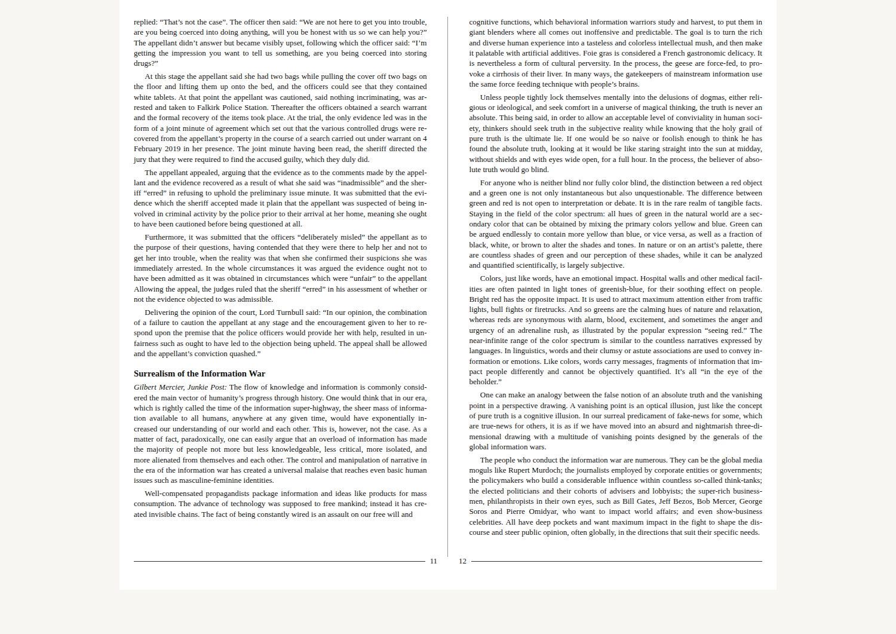replied: “That’s not the case”. The officer then said: “We are not here to get you into trouble, are you being coerced into doing anything, will you be honest with us so we can help you?” The appellant didn’t answer but became visibly upset, following which the officer said: “I’m getting the impression you want to tell us something, are you being coerced into storing drugs?”
At this stage the appellant said she had two bags while pulling the cover off two bags on the floor and lifting them up onto the bed, and the officers could see that they contained white tablets. At that point the appellant was cautioned, said nothing incriminating, was arrested and taken to Falkirk Police Station. Thereafter the officers obtained a search warrant and the formal recovery of the items took place. At the trial, the only evidence led was in the form of a joint minute of agreement which set out that the various controlled drugs were recovered from the appellant’s property in the course of a search carried out under warrant on 4 February 2019 in her presence. The joint minute having been read, the sheriff directed the jury that they were required to find the accused guilty, which they duly did.
The appellant appealed, arguing that the evidence as to the comments made by the appellant and the evidence recovered as a result of what she said was “inadmissible” and the sheriff “erred” in refusing to uphold the preliminary issue minute. It was submitted that the evidence which the sheriff accepted made it plain that the appellant was suspected of being involved in criminal activity by the police prior to their arrival at her home, meaning she ought to have been cautioned before being questioned at all.
Furthermore, it was submitted that the officers “deliberately misled” the appellant as to the purpose of their questions, having contended that they were there to help her and not to get her into trouble, when the reality was that when she confirmed their suspicions she was immediately arrested. In the whole circumstances it was argued the evidence ought not to have been admitted as it was obtained in circumstances which were “unfair” to the appellant Allowing the appeal, the judges ruled that the sheriff “erred” in his assessment of whether or not the evidence objected to was admissible.
Delivering the opinion of the court, Lord Turnbull said: “In our opinion, the combination of a failure to caution the appellant at any stage and the encouragement given to her to respond upon the premise that the police officers would provide her with help, resulted in unfairness such as ought to have led to the objection being upheld. The appeal shall be allowed and the appellant’s conviction quashed.”
Surrealism of the Information War
Gilbert Mercier, Junkie Post: The flow of knowledge and information is commonly considered the main vector of humanity’s progress through history. One would think that in our era, which is rightly called the time of the information super-highway, the sheer mass of information available to all humans, anywhere at any given time, would have exponentially increased our understanding of our world and each other. This is, however, not the case. As a matter of fact, paradoxically, one can easily argue that an overload of information has made the majority of people not more but less knowledgeable, less critical, more isolated, and more alienated from themselves and each other. The control and manipulation of narrative in the era of the information war has created a universal malaise that reaches even basic human issues such as masculine-feminine identities.
Well-compensated propagandists package information and ideas like products for mass consumption. The advance of technology was supposed to free mankind; instead it has created invisible chains. The fact of being constantly wired is an assault on our free will and
cognitive functions, which behavioral information warriors study and harvest, to put them in giant blenders where all comes out inoffensive and predictable. The goal is to turn the rich and diverse human experience into a tasteless and colorless intellectual mush, and then make it palatable with artificial additives. Foie gras is considered a French gastronomic delicacy. It is nevertheless a form of cultural perversity. In the process, the geese are force-fed, to provoke a cirrhosis of their liver. In many ways, the gatekeepers of mainstream information use the same force feeding technique with people’s brains.
Unless people tightly lock themselves mentally into the delusions of dogmas, either religious or ideological, and seek comfort in a universe of magical thinking, the truth is never an absolute. This being said, in order to allow an acceptable level of conviviality in human society, thinkers should seek truth in the subjective reality while knowing that the holy grail of pure truth is the ultimate lie. If one would be so naive or foolish enough to think he has found the absolute truth, looking at it would be like staring straight into the sun at midday, without shields and with eyes wide open, for a full hour. In the process, the believer of absolute truth would go blind.
For anyone who is neither blind nor fully color blind, the distinction between a red object and a green one is not only instantaneous but also unquestionable. The difference between green and red is not open to interpretation or debate. It is in the rare realm of tangible facts. Staying in the field of the color spectrum: all hues of green in the natural world are a secondary color that can be obtained by mixing the primary colors yellow and blue. Green can be argued endlessly to contain more yellow than blue, or vice versa, as well as a fraction of black, white, or brown to alter the shades and tones. In nature or on an artist’s palette, there are countless shades of green and our perception of these shades, while it can be analyzed and quantified scientifically, is largely subjective.
Colors, just like words, have an emotional impact. Hospital walls and other medical facilities are often painted in light tones of greenish-blue, for their soothing effect on people. Bright red has the opposite impact. It is used to attract maximum attention either from traffic lights, bull fights or firetrucks. And so greens are the calming hues of nature and relaxation, whereas reds are synonymous with alarm, blood, excitement, and sometimes the anger and urgency of an adrenaline rush, as illustrated by the popular expression “seeing red.” The near-infinite range of the color spectrum is similar to the countless narratives expressed by languages. In linguistics, words and their clumsy or astute associations are used to convey information or emotions. Like colors, words carry messages, fragments of information that impact people differently and cannot be objectively quantified. It’s all “in the eye of the beholder.”
One can make an analogy between the false notion of an absolute truth and the vanishing point in a perspective drawing. A vanishing point is an optical illusion, just like the concept of pure truth is a cognitive illusion. In our surreal predicament of fake-news for some, which are true-news for others, it is as if we have moved into an absurd and nightmarish three-dimensional drawing with a multitude of vanishing points designed by the generals of the global information wars.
The people who conduct the information war are numerous. They can be the global media moguls like Rupert Murdoch; the journalists employed by corporate entities or governments; the policymakers who build a considerable influence within countless so-called think-tanks; the elected politicians and their cohorts of advisers and lobbyists; the super-rich businessmen, philanthropists in their own eyes, such as Bill Gates, Jeff Bezos, Bob Mercer, George Soros and Pierre Omidyar, who want to impact world affairs; and even show-business celebrities. All have deep pockets and want maximum impact in the fight to shape the discourse and steer public opinion, often globally, in the directions that suit their specific needs.
11
12